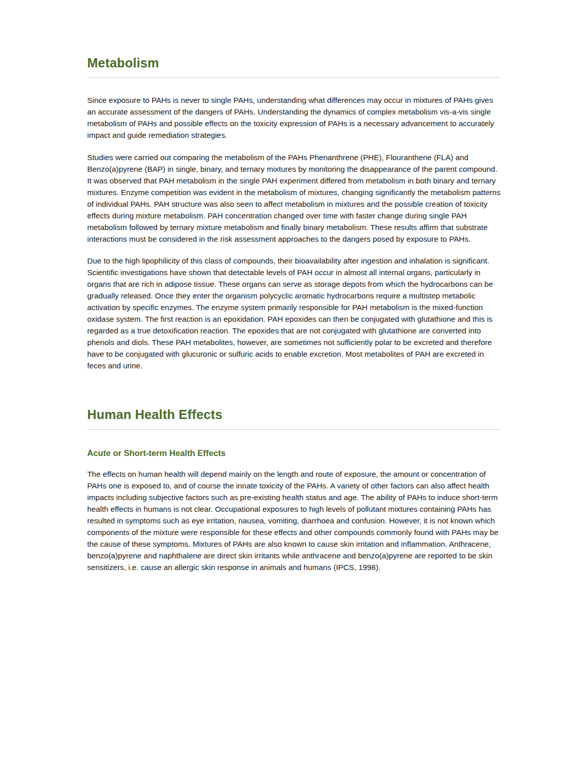Metabolism
Since exposure to PAHs is never to single PAHs, understanding what differences may occur in mixtures of PAHs gives an accurate assessment of the dangers of PAHs. Understanding the dynamics of complex metabolism vis-a-vis single metabolism of PAHs and possible effects on the toxicity expression of PAHs is a necessary advancement to accurately impact and guide remediation strategies.
Studies were carried out comparing the metabolism of the PAHs Phenanthrene (PHE), Flouranthene (FLA) and Benzo(a)pyrene (BAP) in single, binary, and ternary mixtures by monitoring the disappearance of the parent compound. It was observed that PAH metabolism in the single PAH experiment differed from metabolism in both binary and ternary mixtures. Enzyme competition was evident in the metabolism of mixtures, changing significantly the metabolism patterns of individual PAHs. PAH structure was also seen to affect metabolism in mixtures and the possible creation of toxicity effects during mixture metabolism. PAH concentration changed over time with faster change during single PAH metabolism followed by ternary mixture metabolism and finally binary metabolism. These results affirm that substrate interactions must be considered in the risk assessment approaches to the dangers posed by exposure to PAHs.
Due to the high lipophilicity of this class of compounds, their bioavailability after ingestion and inhalation is significant. Scientific investigations have shown that detectable levels of PAH occur in almost all internal organs, particularly in organs that are rich in adipose tissue. These organs can serve as storage depots from which the hydrocarbons can be gradually released. Once they enter the organism polycyclic aromatic hydrocarbons require a multistep metabolic activation by specific enzymes. The enzyme system primarily responsible for PAH metabolism is the mixed-function oxidase system. The first reaction is an epoxidation. PAH epoxides can then be conjugated with glutathione and this is regarded as a true detoxification reaction. The epoxides that are not conjugated with glutathione are converted into phenols and diols. These PAH metabolites, however, are sometimes not sufficiently polar to be excreted and therefore have to be conjugated with glucuronic or sulfuric acids to enable excretion. Most metabolites of PAH are excreted in feces and urine.
Human Health Effects
Acute or Short-term Health Effects
The effects on human health will depend mainly on the length and route of exposure, the amount or concentration of PAHs one is exposed to, and of course the innate toxicity of the PAHs. A variety of other factors can also affect health impacts including subjective factors such as pre-existing health status and age. The ability of PAHs to induce short-term health effects in humans is not clear. Occupational exposures to high levels of pollutant mixtures containing PAHs has resulted in symptoms such as eye irritation, nausea, vomiting, diarrhoea and confusion. However, it is not known which components of the mixture were responsible for these effects and other compounds commonly found with PAHs may be the cause of these symptoms. Mixtures of PAHs are also known to cause skin irritation and inflammation. Anthracene, benzo(a)pyrene and naphthalene are direct skin irritants while anthracene and benzo(a)pyrene are reported to be skin sensitizers, i.e. cause an allergic skin response in animals and humans (IPCS, 1998).